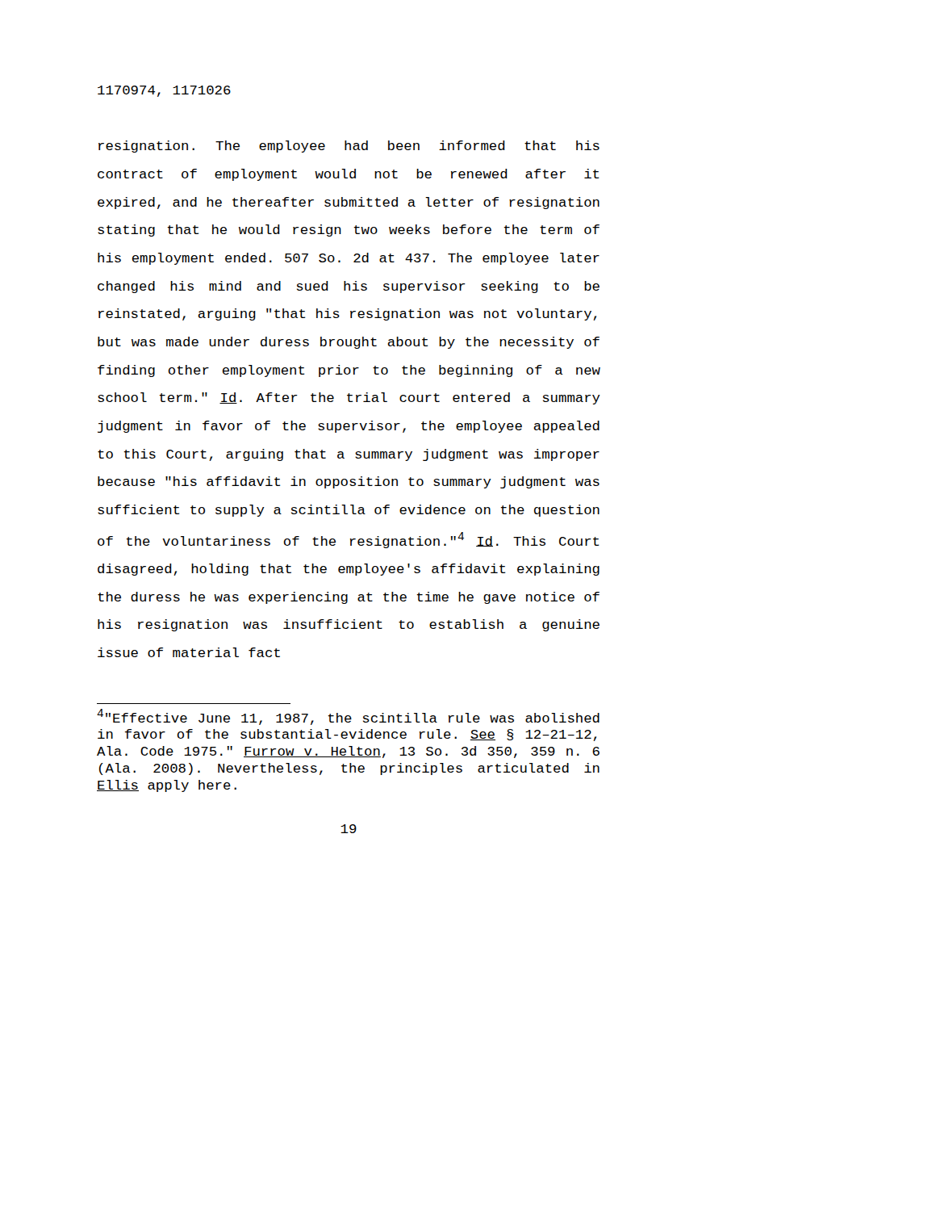1170974, 1171026
resignation. The employee had been informed that his contract of employment would not be renewed after it expired, and he thereafter submitted a letter of resignation stating that he would resign two weeks before the term of his employment ended. 507 So. 2d at 437. The employee later changed his mind and sued his supervisor seeking to be reinstated, arguing "that his resignation was not voluntary, but was made under duress brought about by the necessity of finding other employment prior to the beginning of a new school term." Id. After the trial court entered a summary judgment in favor of the supervisor, the employee appealed to this Court, arguing that a summary judgment was improper because "his affidavit in opposition to summary judgment was sufficient to supply a scintilla of evidence on the question of the voluntariness of the resignation."4 Id. This Court disagreed, holding that the employee's affidavit explaining the duress he was experiencing at the time he gave notice of his resignation was insufficient to establish a genuine issue of material fact
4"Effective June 11, 1987, the scintilla rule was abolished in favor of the substantial-evidence rule. See § 12–21–12, Ala. Code 1975." Furrow v. Helton, 13 So. 3d 350, 359 n. 6 (Ala. 2008). Nevertheless, the principles articulated in Ellis apply here.
19